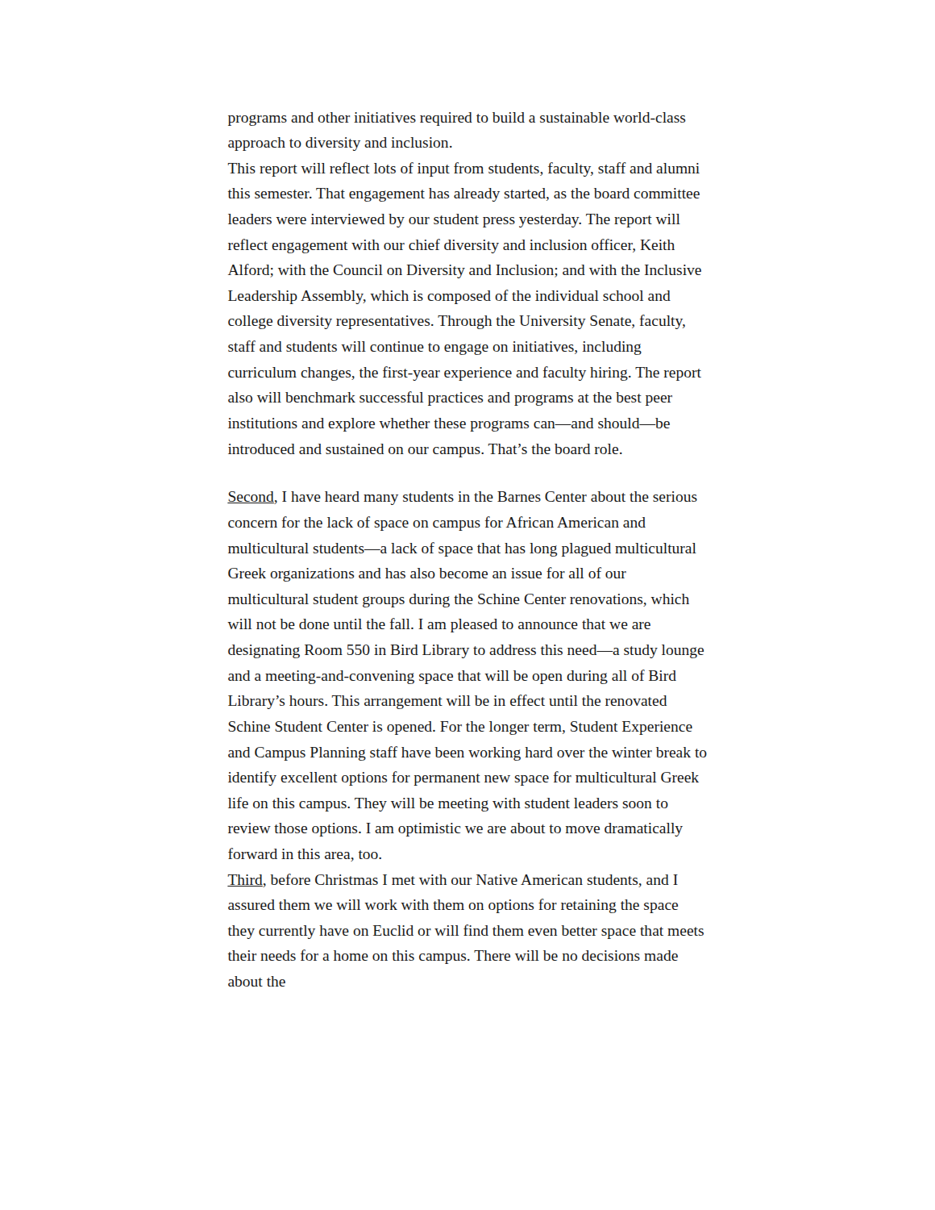programs and other initiatives required to build a sustainable world-class approach to diversity and inclusion.
This report will reflect lots of input from students, faculty, staff and alumni this semester. That engagement has already started, as the board committee leaders were interviewed by our student press yesterday. The report will reflect engagement with our chief diversity and inclusion officer, Keith Alford; with the Council on Diversity and Inclusion; and with the Inclusive Leadership Assembly, which is composed of the individual school and college diversity representatives. Through the University Senate, faculty, staff and students will continue to engage on initiatives, including curriculum changes, the first-year experience and faculty hiring. The report also will benchmark successful practices and programs at the best peer institutions and explore whether these programs can—and should—be introduced and sustained on our campus. That’s the board role.
Second, I have heard many students in the Barnes Center about the serious concern for the lack of space on campus for African American and multicultural students—a lack of space that has long plagued multicultural Greek organizations and has also become an issue for all of our multicultural student groups during the Schine Center renovations, which will not be done until the fall. I am pleased to announce that we are designating Room 550 in Bird Library to address this need—a study lounge and a meeting-and-convening space that will be open during all of Bird Library’s hours. This arrangement will be in effect until the renovated Schine Student Center is opened. For the longer term, Student Experience and Campus Planning staff have been working hard over the winter break to identify excellent options for permanent new space for multicultural Greek life on this campus. They will be meeting with student leaders soon to review those options. I am optimistic we are about to move dramatically forward in this area, too.
Third, before Christmas I met with our Native American students, and I assured them we will work with them on options for retaining the space they currently have on Euclid or will find them even better space that meets their needs for a home on this campus. There will be no decisions made about the